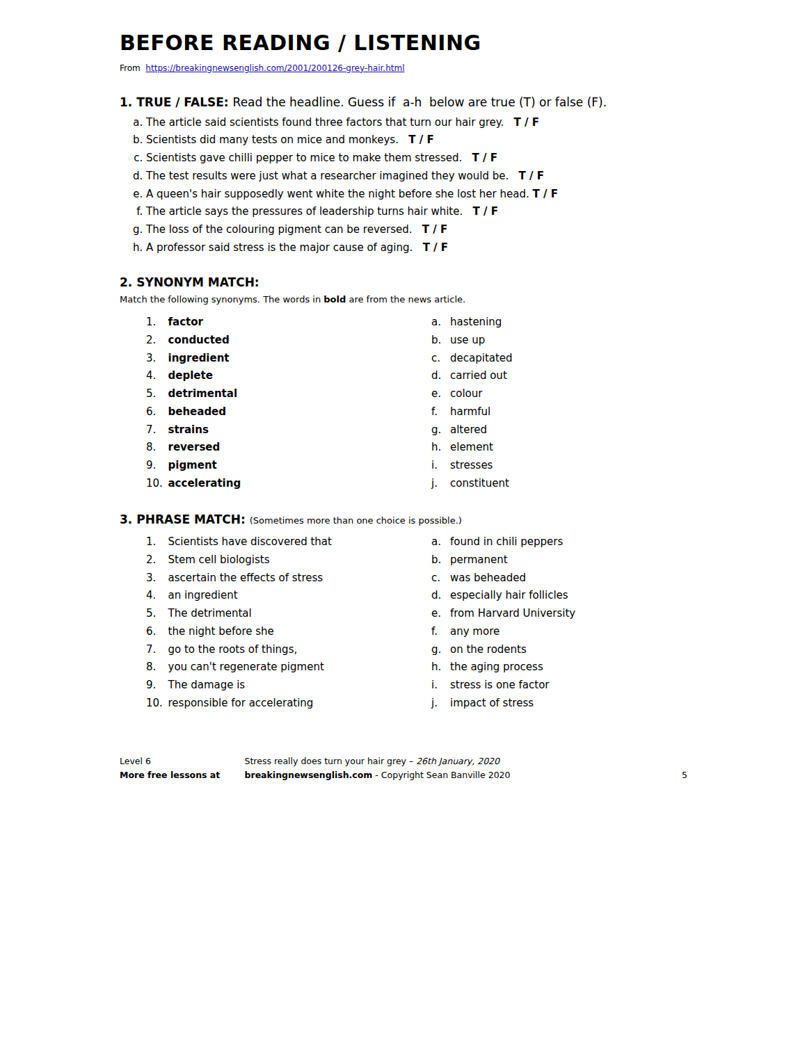BEFORE READING / LISTENING
From https://breakingnewsenglish.com/2001/200126-grey-hair.html
1. TRUE / FALSE: Read the headline. Guess if a-h below are true (T) or false (F).
The article said scientists found three factors that turn our hair grey. T / F
Scientists did many tests on mice and monkeys. T / F
Scientists gave chilli pepper to mice to make them stressed. T / F
The test results were just what a researcher imagined they would be. T / F
A queen's hair supposedly went white the night before she lost her head. T / F
The article says the pressures of leadership turns hair white. T / F
The loss of the colouring pigment can be reversed. T / F
A professor said stress is the major cause of aging. T / F
2. SYNONYM MATCH:
Match the following synonyms. The words in bold are from the news article.
| 1. factor | a. hastening |
| 2. conducted | b. use up |
| 3. ingredient | c. decapitated |
| 4. deplete | d. carried out |
| 5. detrimental | e. colour |
| 6. beheaded | f. harmful |
| 7. strains | g. altered |
| 8. reversed | h. element |
| 9. pigment | i. stresses |
| 10. accelerating | j. constituent |
3. PHRASE MATCH: (Sometimes more than one choice is possible.)
| 1. Scientists have discovered that | a. found in chili peppers |
| 2. Stem cell biologists | b. permanent |
| 3. ascertain the effects of stress | c. was beheaded |
| 4. an ingredient | d. especially hair follicles |
| 5. The detrimental | e. from Harvard University |
| 6. the night before she | f. any more |
| 7. go to the roots of things, | g. on the rodents |
| 8. you can't regenerate pigment | h. the aging process |
| 9. The damage is | i. stress is one factor |
| 10. responsible for accelerating | j. impact of stress |
| Level 6 | Stress really does turn your hair grey – 26th January, 2020 | |
| More free lessons at | breakingnewsenglish.com - Copyright Sean Banville 2020 | 5 |